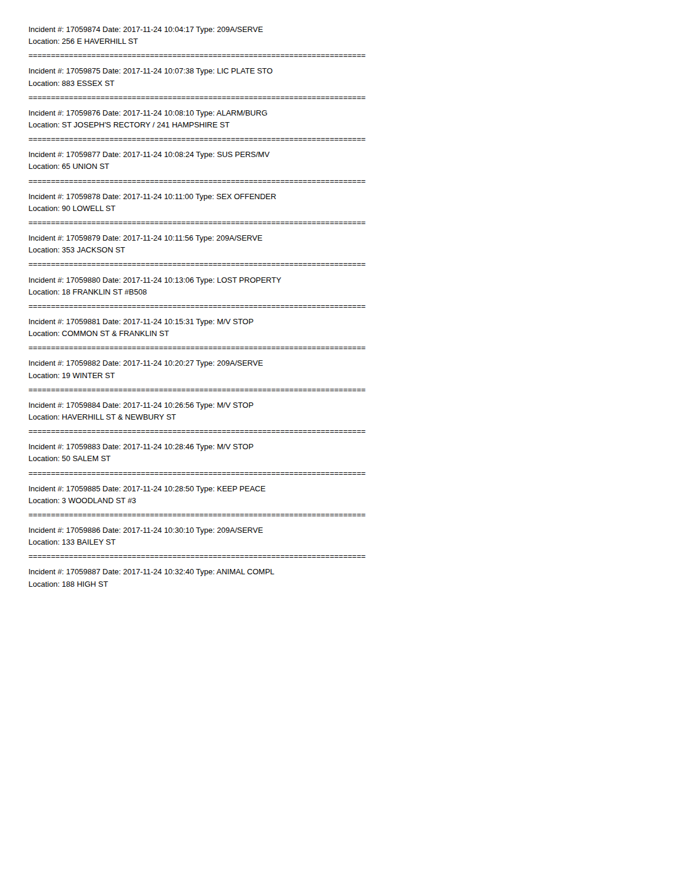Incident #: 17059874 Date: 2017-11-24 10:04:17 Type: 209A/SERVE
Location: 256 E HAVERHILL ST
===========================================================================
Incident #: 17059875 Date: 2017-11-24 10:07:38 Type: LIC PLATE STO
Location: 883 ESSEX ST
===========================================================================
Incident #: 17059876 Date: 2017-11-24 10:08:10 Type: ALARM/BURG
Location: ST JOSEPH'S RECTORY / 241 HAMPSHIRE ST
===========================================================================
Incident #: 17059877 Date: 2017-11-24 10:08:24 Type: SUS PERS/MV
Location: 65 UNION ST
===========================================================================
Incident #: 17059878 Date: 2017-11-24 10:11:00 Type: SEX OFFENDER
Location: 90 LOWELL ST
===========================================================================
Incident #: 17059879 Date: 2017-11-24 10:11:56 Type: 209A/SERVE
Location: 353 JACKSON ST
===========================================================================
Incident #: 17059880 Date: 2017-11-24 10:13:06 Type: LOST PROPERTY
Location: 18 FRANKLIN ST #B508
===========================================================================
Incident #: 17059881 Date: 2017-11-24 10:15:31 Type: M/V STOP
Location: COMMON ST & FRANKLIN ST
===========================================================================
Incident #: 17059882 Date: 2017-11-24 10:20:27 Type: 209A/SERVE
Location: 19 WINTER ST
===========================================================================
Incident #: 17059884 Date: 2017-11-24 10:26:56 Type: M/V STOP
Location: HAVERHILL ST & NEWBURY ST
===========================================================================
Incident #: 17059883 Date: 2017-11-24 10:28:46 Type: M/V STOP
Location: 50 SALEM ST
===========================================================================
Incident #: 17059885 Date: 2017-11-24 10:28:50 Type: KEEP PEACE
Location: 3 WOODLAND ST #3
===========================================================================
Incident #: 17059886 Date: 2017-11-24 10:30:10 Type: 209A/SERVE
Location: 133 BAILEY ST
===========================================================================
Incident #: 17059887 Date: 2017-11-24 10:32:40 Type: ANIMAL COMPL
Location: 188 HIGH ST